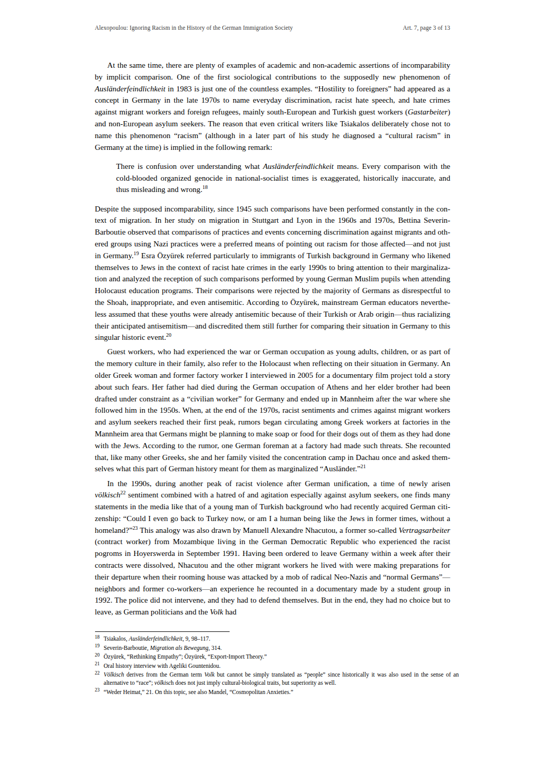Alexopoulou: Ignoring Racism in the History of the German Immigration Society
Art. 7, page 3 of 13
At the same time, there are plenty of examples of academic and non-academic assertions of incomparability by implicit comparison. One of the first sociological contributions to the supposedly new phenomenon of Ausländerfeindlichkeit in 1983 is just one of the countless examples. “Hostility to foreigners” had appeared as a concept in Germany in the late 1970s to name everyday discrimination, racist hate speech, and hate crimes against migrant workers and foreign refugees, mainly south-European and Turkish guest workers (Gastarbeiter) and non-European asylum seekers. The reason that even critical writers like Tsiakalos deliberately chose not to name this phenomenon “racism” (although in a later part of his study he diagnosed a “cultural racism” in Germany at the time) is implied in the following remark:
There is confusion over understanding what Ausländerfeindlichkeit means. Every comparison with the cold-blooded organized genocide in national-socialist times is exaggerated, historically inaccurate, and thus misleading and wrong.18
Despite the supposed incomparability, since 1945 such comparisons have been performed constantly in the context of migration. In her study on migration in Stuttgart and Lyon in the 1960s and 1970s, Bettina Severin-Barboutie observed that comparisons of practices and events concerning discrimination against migrants and othered groups using Nazi practices were a preferred means of pointing out racism for those affected—and not just in Germany.19 Esra Özyürek referred particularly to immigrants of Turkish background in Germany who likened themselves to Jews in the context of racist hate crimes in the early 1990s to bring attention to their marginalization and analyzed the reception of such comparisons performed by young German Muslim pupils when attending Holocaust education programs. Their comparisons were rejected by the majority of Germans as disrespectful to the Shoah, inappropriate, and even antisemitic. According to Özyürek, mainstream German educators nevertheless assumed that these youths were already antisemitic because of their Turkish or Arab origin—thus racializing their anticipated antisemitism—and discredited them still further for comparing their situation in Germany to this singular historic event.20
Guest workers, who had experienced the war or German occupation as young adults, children, or as part of the memory culture in their family, also refer to the Holocaust when reflecting on their situation in Germany. An older Greek woman and former factory worker I interviewed in 2005 for a documentary film project told a story about such fears. Her father had died during the German occupation of Athens and her elder brother had been drafted under constraint as a “civilian worker” for Germany and ended up in Mannheim after the war where she followed him in the 1950s. When, at the end of the 1970s, racist sentiments and crimes against migrant workers and asylum seekers reached their first peak, rumors began circulating among Greek workers at factories in the Mannheim area that Germans might be planning to make soap or food for their dogs out of them as they had done with the Jews. According to the rumor, one German foreman at a factory had made such threats. She recounted that, like many other Greeks, she and her family visited the concentration camp in Dachau once and asked themselves what this part of German history meant for them as marginalized “Ausländer.”21
In the 1990s, during another peak of racist violence after German unification, a time of newly arisen völkisch22 sentiment combined with a hatred of and agitation especially against asylum seekers, one finds many statements in the media like that of a young man of Turkish background who had recently acquired German citizenship: “Could I even go back to Turkey now, or am I a human being like the Jews in former times, without a homeland?”23 This analogy was also drawn by Manuell Alexandre Nhacutou, a former so-called Vertragsarbeiter (contract worker) from Mozambique living in the German Democratic Republic who experienced the racist pogroms in Hoyerswerda in September 1991. Having been ordered to leave Germany within a week after their contracts were dissolved, Nhacutou and the other migrant workers he lived with were making preparations for their departure when their rooming house was attacked by a mob of radical Neo-Nazis and “normal Germans”—neighbors and former co-workers—an experience he recounted in a documentary made by a student group in 1992. The police did not intervene, and they had to defend themselves. But in the end, they had no choice but to leave, as German politicians and the Volk had
Tsiakalos, Ausländerfeindlichkeit, 9, 98–117.
Severin-Barboutie, Migration als Bewegung, 314.
Özyürek, “Rethinking Empathy”; Özyürek, “Export-Import Theory.”
Oral history interview with Ageliki Gountenidou.
Völkisch derives from the German term Volk but cannot be simply translated as “people” since historically it was also used in the sense of an alternative to “race”; völkisch does not just imply cultural-biological traits, but superiority as well.
“Weder Heimat,” 21. On this topic, see also Mandel, “Cosmopolitan Anxieties.”